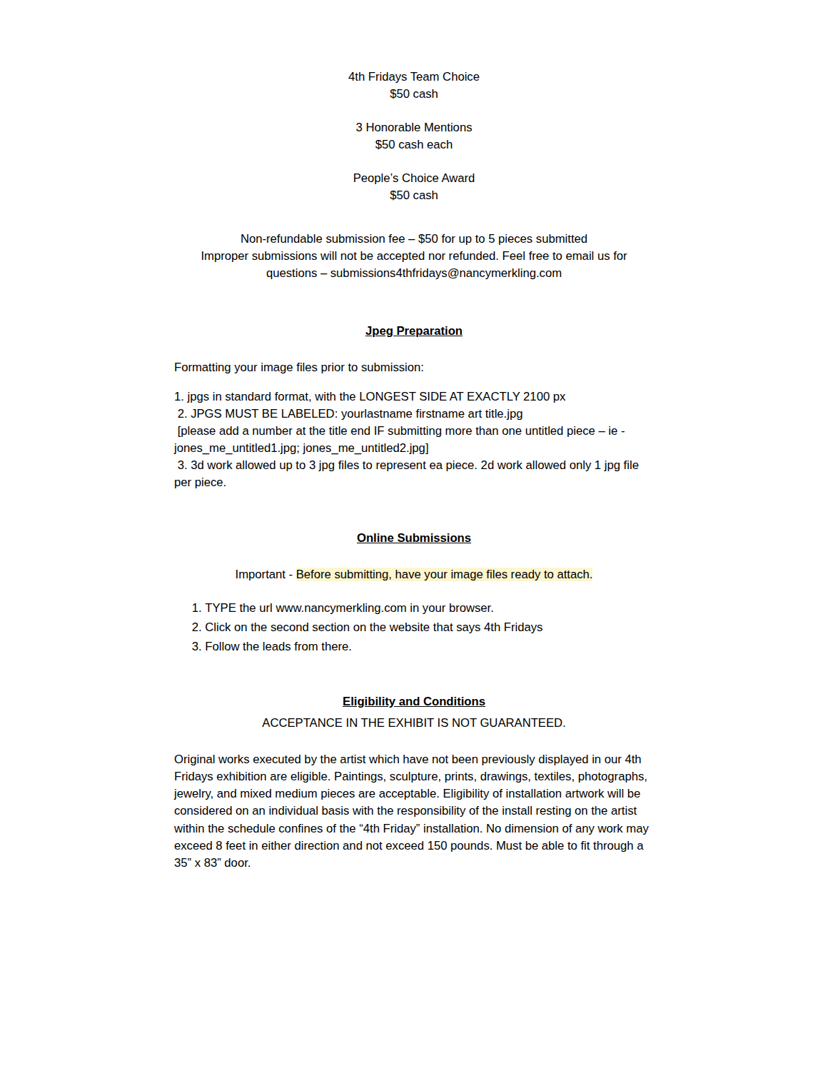4th Fridays Team Choice
$50 cash
3 Honorable Mentions
$50 cash each
People’s Choice Award
$50 cash
Non-refundable submission fee – $50 for up to 5 pieces submitted
Improper submissions will not be accepted nor refunded. Feel free to email us for questions – submissions4thfridays@nancymerkling.com
Jpeg Preparation
Formatting your image files prior to submission:
1. jpgs in standard format, with the LONGEST SIDE AT EXACTLY 2100 px
2. JPGS MUST BE LABELED: yourlastname firstname art title.jpg
[please add a number at the title end IF submitting more than one untitled piece – ie - jones_me_untitled1.jpg; jones_me_untitled2.jpg]
3. 3d work allowed up to 3 jpg files to represent ea piece. 2d work allowed only 1 jpg file per piece.
Online Submissions
Important - Before submitting, have your image files ready to attach.
TYPE the url www.nancymerkling.com in your browser.
Click on the second section on the website that says 4th Fridays
Follow the leads from there.
Eligibility and Conditions
ACCEPTANCE IN THE EXHIBIT IS NOT GUARANTEED.
Original works executed by the artist which have not been previously displayed in our 4th Fridays exhibition are eligible. Paintings, sculpture, prints, drawings, textiles, photographs, jewelry, and mixed medium pieces are acceptable. Eligibility of installation artwork will be considered on an individual basis with the responsibility of the install resting on the artist within the schedule confines of the “4th Friday” installation. No dimension of any work may exceed 8 feet in either direction and not exceed 150 pounds. Must be able to fit through a 35” x 83” door.